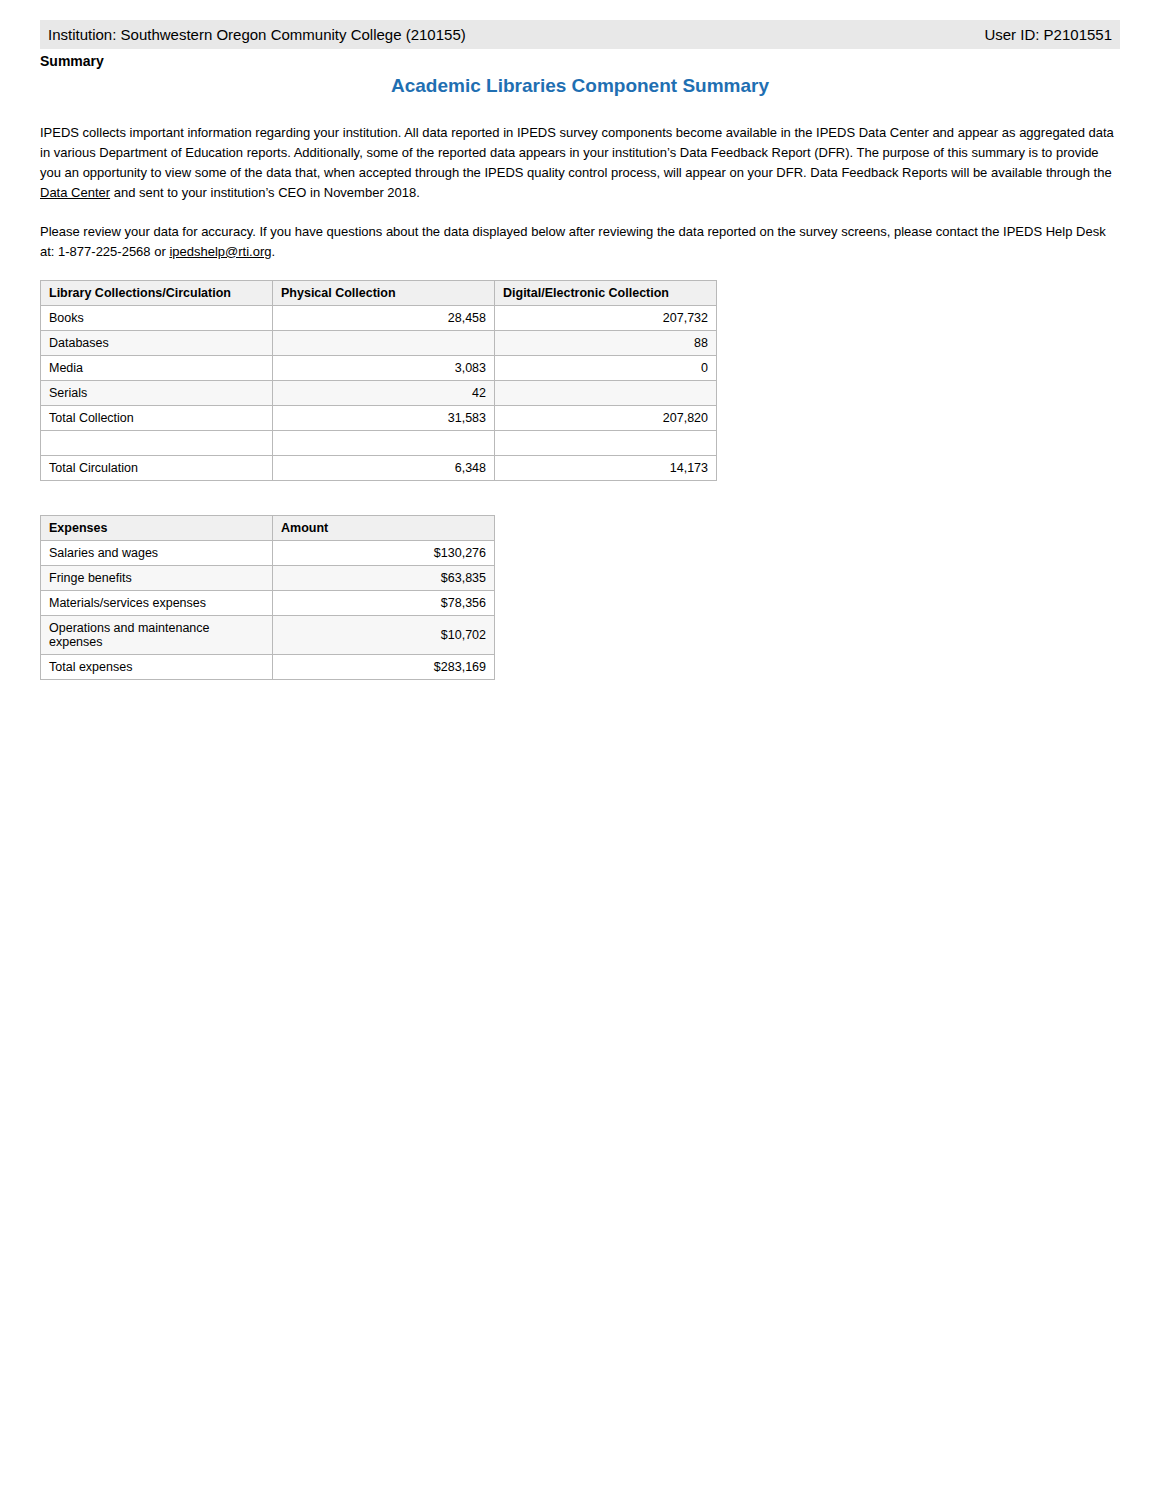Institution: Southwestern Oregon Community College (210155)
User ID: P2101551
Summary
Academic Libraries Component Summary
IPEDS collects important information regarding your institution. All data reported in IPEDS survey components become available in the IPEDS Data Center and appear as aggregated data in various Department of Education reports. Additionally, some of the reported data appears in your institution’s Data Feedback Report (DFR). The purpose of this summary is to provide you an opportunity to view some of the data that, when accepted through the IPEDS quality control process, will appear on your DFR. Data Feedback Reports will be available through the Data Center and sent to your institution’s CEO in November 2018.
Please review your data for accuracy. If you have questions about the data displayed below after reviewing the data reported on the survey screens, please contact the IPEDS Help Desk at: 1-877-225-2568 or ipedshelp@rti.org.
| Library Collections/Circulation | Physical Collection | Digital/Electronic Collection |
| --- | --- | --- |
| Books | 28,458 | 207,732 |
| Databases | | 88 |
| Media | 3,083 | 0 |
| Serials | 42 | |
| Total Collection | 31,583 | 207,820 |
| Total Circulation | 6,348 | 14,173 |
| Expenses | Amount |
| --- | --- |
| Salaries and wages | $130,276 |
| Fringe benefits | $63,835 |
| Materials/services expenses | $78,356 |
| Operations and maintenance expenses | $10,702 |
| Total expenses | $283,169 |